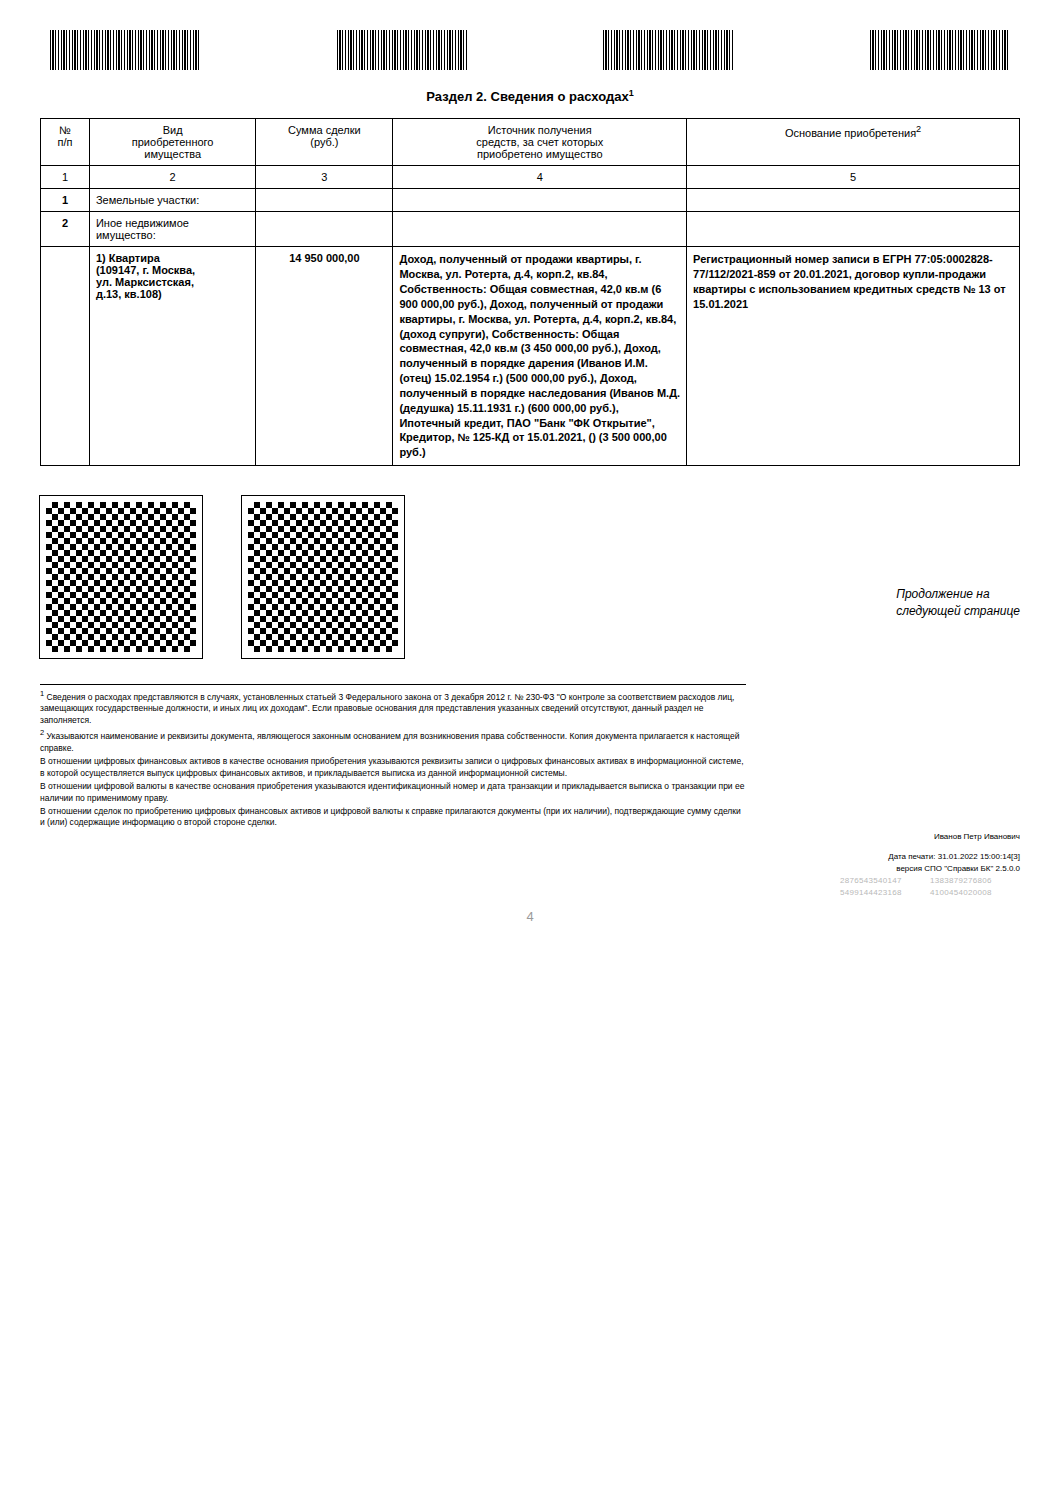Раздел 2. Сведения о расходах1
| № п/п | Вид приобретенного имущества | Сумма сделки (руб.) | Источник получения средств, за счет которых приобретено имущество | Основание приобретения 2 |
| --- | --- | --- | --- | --- |
| 1 | 2 | 3 | 4 | 5 |
| 1 | Земельные участки: | | | |
| 2 | Иное недвижимое имущество: | | | |
| | 1) Квартира (109147, г. Москва, ул. Марксистская, д.13, кв.108) | 14 950 000,00 | Доход, полученный от продажи квартиры, г. Москва, ул. Ротерта, д.4, корп.2, кв.84, Собственность: Общая совместная, 42,0 кв.м (6 900 000,00 руб.), Доход, полученный от продажи квартиры, г. Москва, ул. Ротерта, д.4, корп.2, кв.84, (доход супруги), Собственность: Общая совместная, 42,0 кв.м (3 450 000,00 руб.), Доход, полученный в порядке дарения (Иванов И.М. (отец) 15.02.1954 г.) (500 000,00 руб.), Доход, полученный в порядке наследования (Иванов М.Д. (дедушка) 15.11.1931 г.) (600 000,00 руб.), Ипотечный кредит, ПАО "Банк "ФК Открытие", Кредитор, № 125-КД от 15.01.2021, () (3 500 000,00 руб.) | Регистрационный номер записи в ЕГРН 77:05:0002828-77/112/2021-859 от 20.01.2021, договор купли-продажи квартиры с использованием кредитных средств № 13 от 15.01.2021 |
Продолжение на
следующей странице
1 Сведения о расходах представляются в случаях, установленных статьей 3 Федерального закона от 3 декабря 2012 г. № 230-ФЗ "О контроле за соответствием расходов лиц, замещающих государственные должности, и иных лиц их доходам". Если правовые основания для представления указанных сведений отсутствуют, данный раздел не заполняется.
2 Указываются наименование и реквизиты документа, являющегося законным основанием для возникновения права собственности. Копия документа прилагается к настоящей справке.
В отношении цифровых финансовых активов в качестве основания приобретения указываются реквизиты записи о цифровых финансовых активах в информационной системе, в которой осуществляется выпуск цифровых финансовых активов, и прикладывается выписка из данной информационной системы.
В отношении цифровой валюты в качестве основания приобретения указываются идентификационный номер и дата транзакции и прикладывается выписка о транзакции при ее наличии по применимому праву.
В отношении сделок по приобретению цифровых финансовых активов и цифровой валюты к справке прилагаются документы (при их наличии), подтверждающие сумму сделки и (или) содержащие информацию о второй стороне сделки.
Иванов Петр Иванович
Дата печати: 31.01.2022 15:00:14[3]
версия СПО "Справки БК" 2.5.0.0
28765435401471383879276806
54991444231684100454020008
4